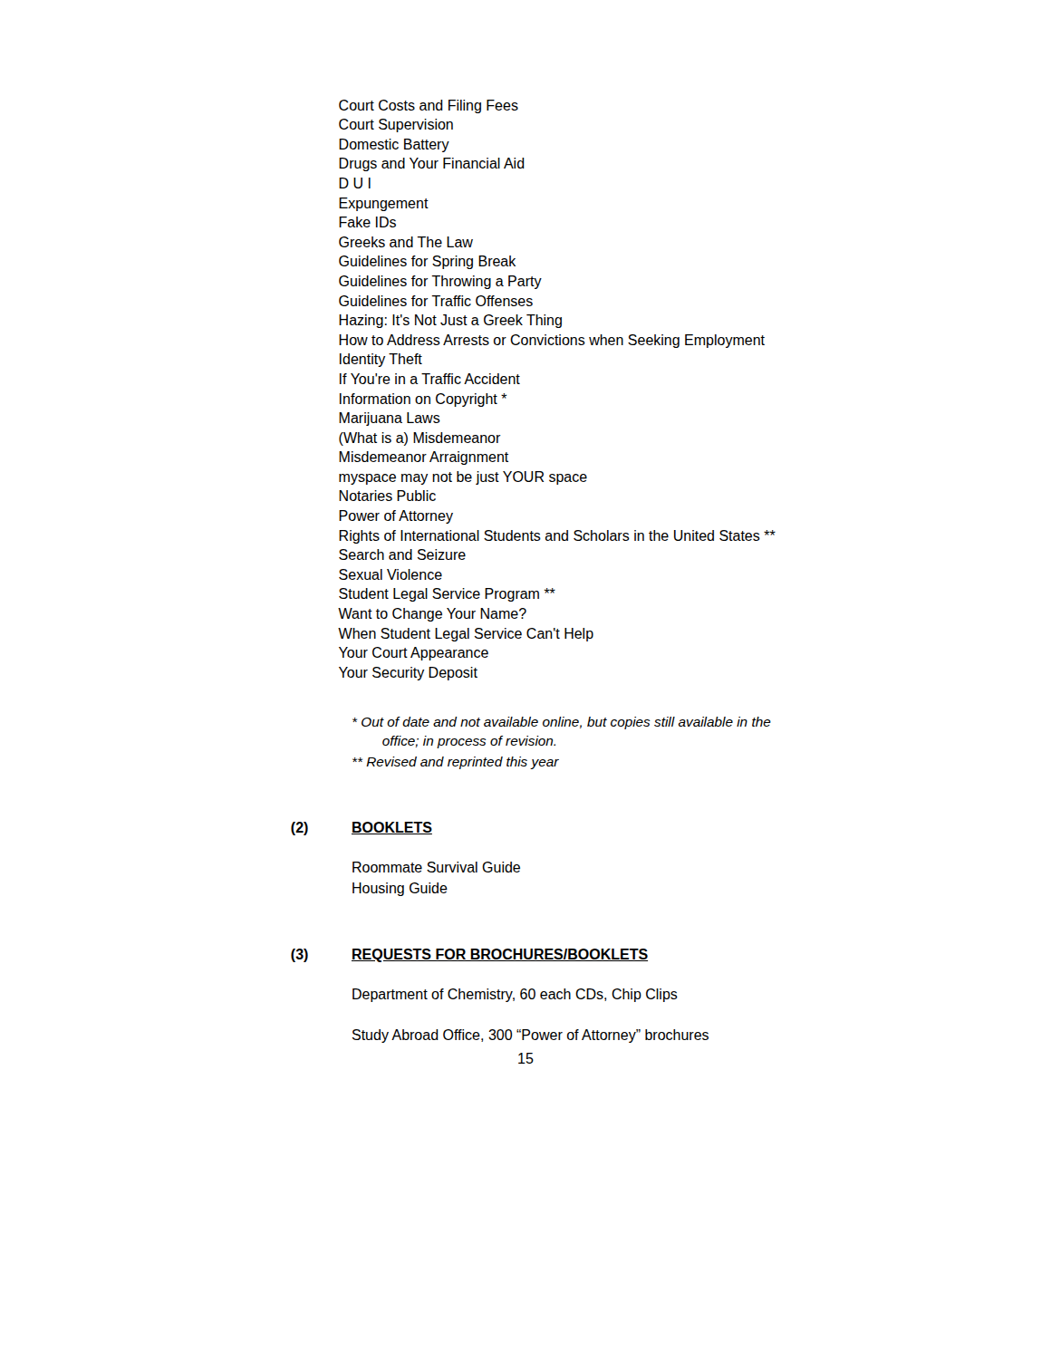Court Costs and Filing Fees
Court Supervision
Domestic Battery
Drugs and Your Financial Aid
D U I
Expungement
Fake IDs
Greeks and The Law
Guidelines for Spring Break
Guidelines for Throwing a Party
Guidelines for Traffic Offenses
Hazing: It's Not Just a Greek Thing
How to Address Arrests or Convictions when Seeking Employment
Identity Theft
If You're in a Traffic Accident
Information on Copyright *
Marijuana Laws
(What is a) Misdemeanor
Misdemeanor Arraignment
myspace may not be just YOUR space
Notaries Public
Power of Attorney
Rights of International Students and Scholars in the United States **
Search and Seizure
Sexual Violence
Student Legal Service Program **
Want to Change Your Name?
When Student Legal Service Can't Help
Your Court Appearance
Your Security Deposit
* Out of date and not available online, but copies still available in the office; in process of revision.
** Revised and reprinted this year
(2) BOOKLETS
Roommate Survival Guide
Housing Guide
(3) REQUESTS FOR BROCHURES/BOOKLETS
Department of Chemistry, 60 each CDs, Chip Clips
Study Abroad Office, 300 “Power of Attorney” brochures
15